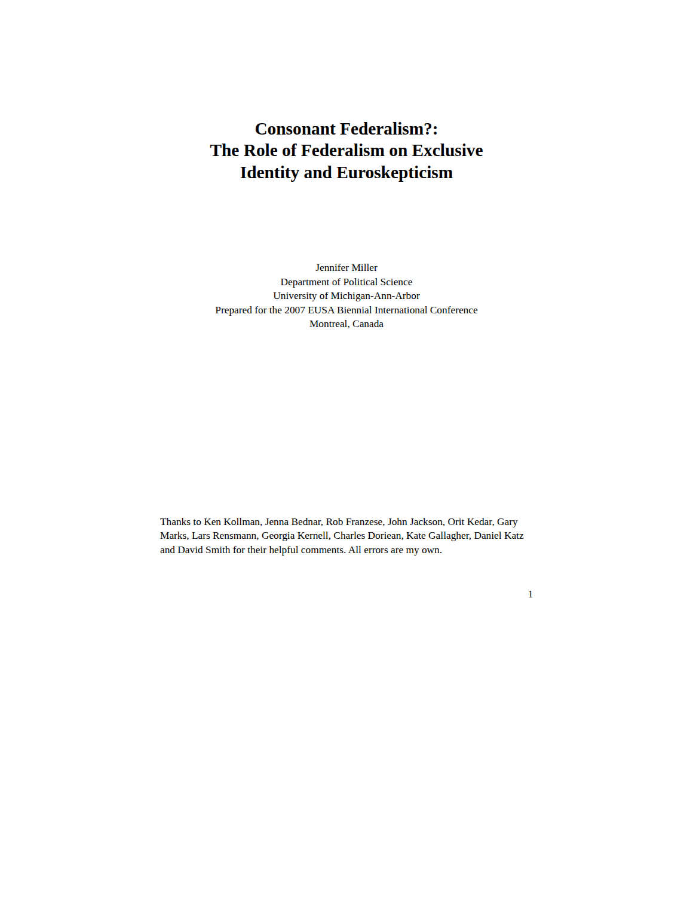Consonant Federalism?:
The Role of Federalism on Exclusive Identity and Euroskepticism
Jennifer Miller
Department of Political Science
University of Michigan-Ann-Arbor
Prepared for the 2007 EUSA Biennial International Conference
Montreal, Canada
Thanks to Ken Kollman, Jenna Bednar, Rob Franzese, John Jackson, Orit Kedar, Gary Marks, Lars Rensmann, Georgia Kernell, Charles Doriean, Kate Gallagher, Daniel Katz and David Smith for their helpful comments. All errors are my own.
1